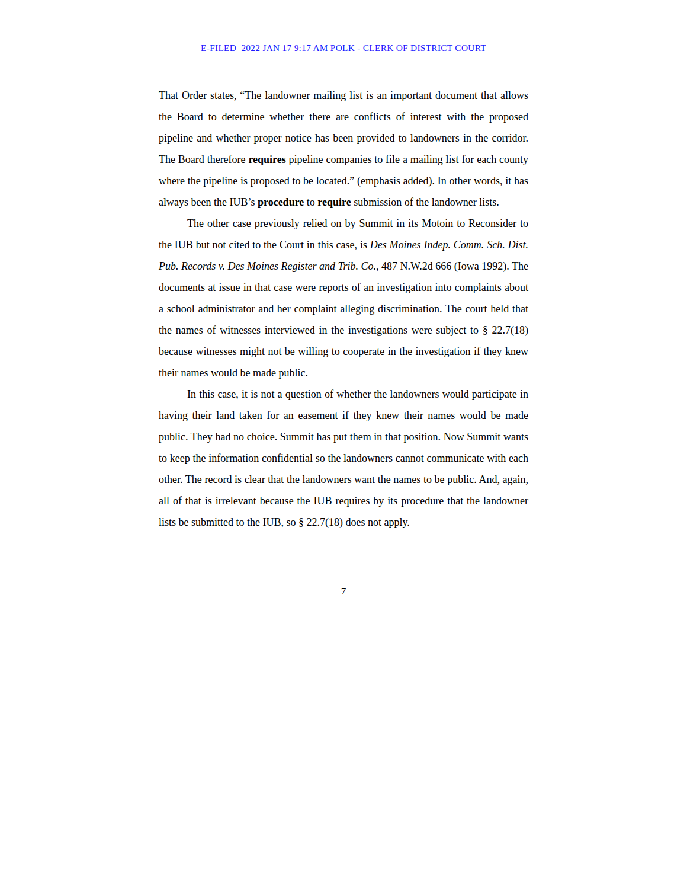E-FILED 2022 JAN 17 9:17 AM POLK - CLERK OF DISTRICT COURT
That Order states, “The landowner mailing list is an important document that allows the Board to determine whether there are conflicts of interest with the proposed pipeline and whether proper notice has been provided to landowners in the corridor. The Board therefore requires pipeline companies to file a mailing list for each county where the pipeline is proposed to be located.” (emphasis added). In other words, it has always been the IUB’s procedure to require submission of the landowner lists.
The other case previously relied on by Summit in its Motoin to Reconsider to the IUB but not cited to the Court in this case, is Des Moines Indep. Comm. Sch. Dist. Pub. Records v. Des Moines Register and Trib. Co., 487 N.W.2d 666 (Iowa 1992). The documents at issue in that case were reports of an investigation into complaints about a school administrator and her complaint alleging discrimination. The court held that the names of witnesses interviewed in the investigations were subject to § 22.7(18) because witnesses might not be willing to cooperate in the investigation if they knew their names would be made public.
In this case, it is not a question of whether the landowners would participate in having their land taken for an easement if they knew their names would be made public. They had no choice. Summit has put them in that position. Now Summit wants to keep the information confidential so the landowners cannot communicate with each other. The record is clear that the landowners want the names to be public. And, again, all of that is irrelevant because the IUB requires by its procedure that the landowner lists be submitted to the IUB, so § 22.7(18) does not apply.
7